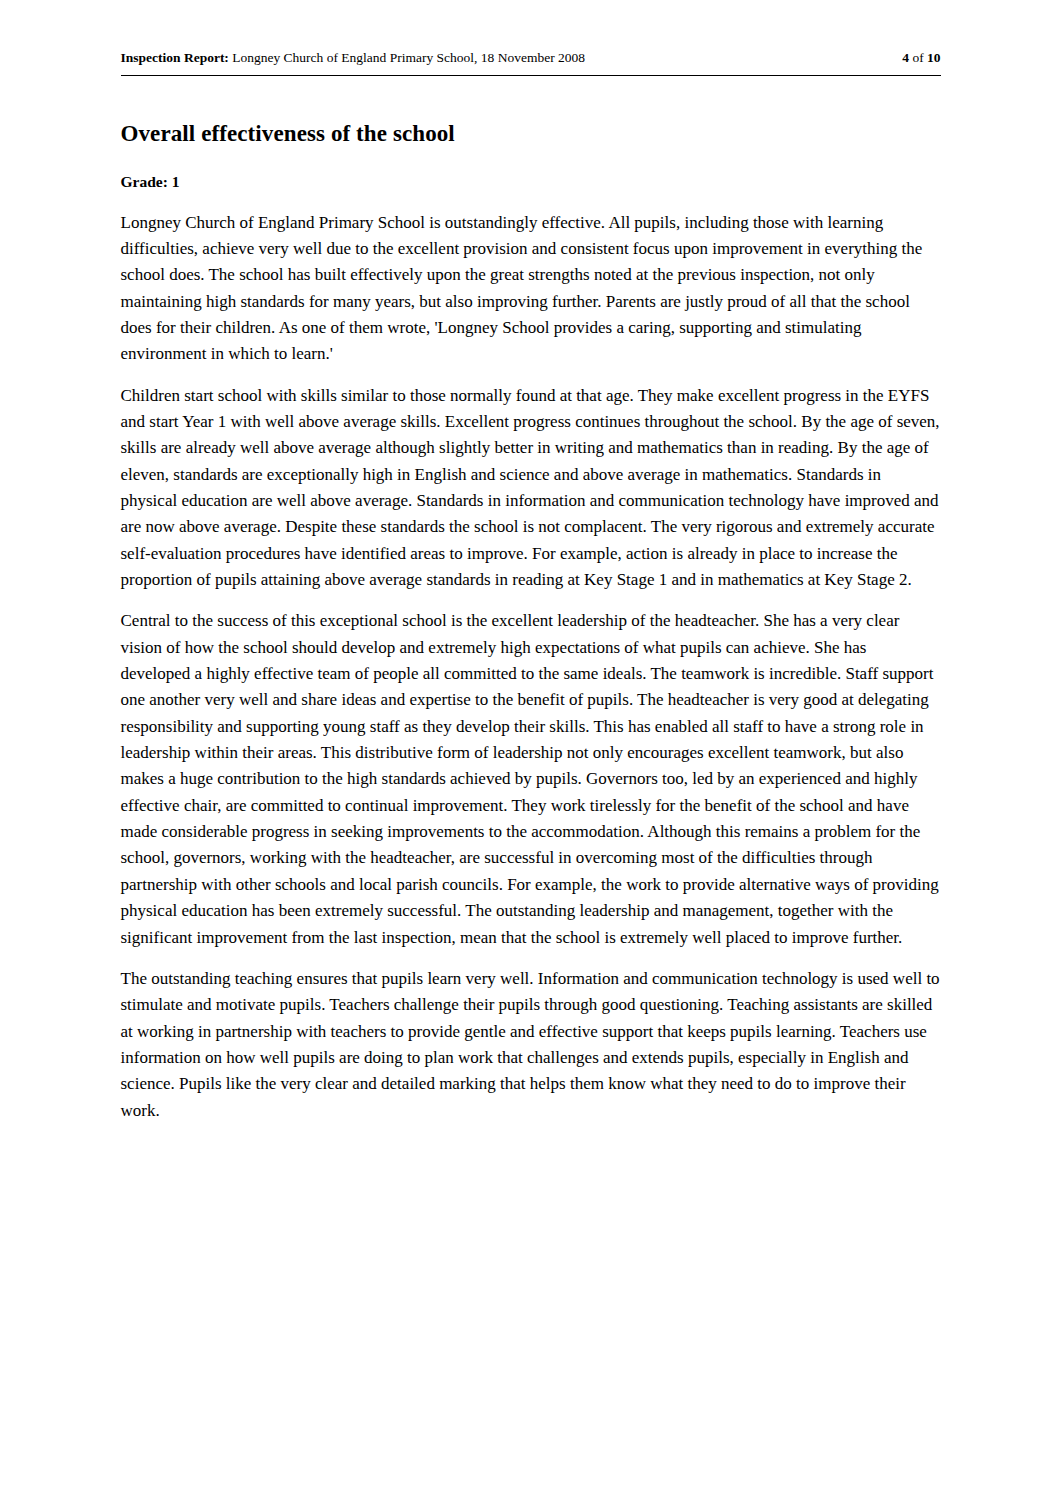Inspection Report: Longney Church of England Primary School, 18 November 2008
4 of 10
Overall effectiveness of the school
Grade: 1
Longney Church of England Primary School is outstandingly effective. All pupils, including those with learning difficulties, achieve very well due to the excellent provision and consistent focus upon improvement in everything the school does. The school has built effectively upon the great strengths noted at the previous inspection, not only maintaining high standards for many years, but also improving further. Parents are justly proud of all that the school does for their children. As one of them wrote, 'Longney School provides a caring, supporting and stimulating environment in which to learn.'
Children start school with skills similar to those normally found at that age. They make excellent progress in the EYFS and start Year 1 with well above average skills. Excellent progress continues throughout the school. By the age of seven, skills are already well above average although slightly better in writing and mathematics than in reading. By the age of eleven, standards are exceptionally high in English and science and above average in mathematics. Standards in physical education are well above average. Standards in information and communication technology have improved and are now above average. Despite these standards the school is not complacent. The very rigorous and extremely accurate self-evaluation procedures have identified areas to improve. For example, action is already in place to increase the proportion of pupils attaining above average standards in reading at Key Stage 1 and in mathematics at Key Stage 2.
Central to the success of this exceptional school is the excellent leadership of the headteacher. She has a very clear vision of how the school should develop and extremely high expectations of what pupils can achieve. She has developed a highly effective team of people all committed to the same ideals. The teamwork is incredible. Staff support one another very well and share ideas and expertise to the benefit of pupils. The headteacher is very good at delegating responsibility and supporting young staff as they develop their skills. This has enabled all staff to have a strong role in leadership within their areas. This distributive form of leadership not only encourages excellent teamwork, but also makes a huge contribution to the high standards achieved by pupils. Governors too, led by an experienced and highly effective chair, are committed to continual improvement. They work tirelessly for the benefit of the school and have made considerable progress in seeking improvements to the accommodation. Although this remains a problem for the school, governors, working with the headteacher, are successful in overcoming most of the difficulties through partnership with other schools and local parish councils. For example, the work to provide alternative ways of providing physical education has been extremely successful. The outstanding leadership and management, together with the significant improvement from the last inspection, mean that the school is extremely well placed to improve further.
The outstanding teaching ensures that pupils learn very well. Information and communication technology is used well to stimulate and motivate pupils. Teachers challenge their pupils through good questioning. Teaching assistants are skilled at working in partnership with teachers to provide gentle and effective support that keeps pupils learning. Teachers use information on how well pupils are doing to plan work that challenges and extends pupils, especially in English and science. Pupils like the very clear and detailed marking that helps them know what they need to do to improve their work.